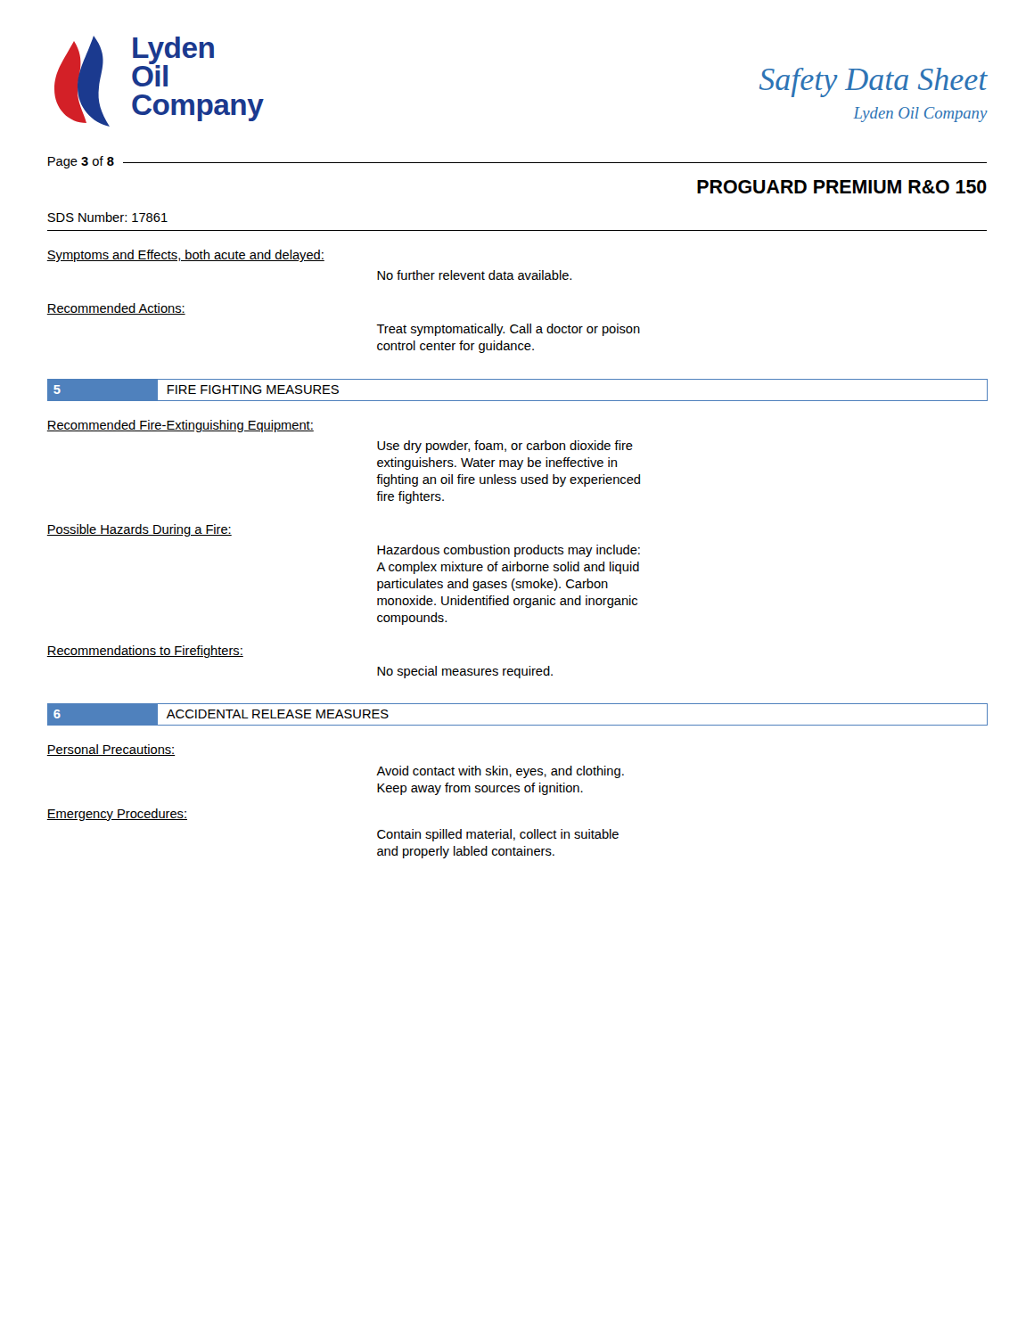Lyden
Oil
Company
Safety Data Sheet
Lyden Oil Company
Page 3 of 8
PROGUARD PREMIUM R&O 150
SDS Number: 17861
Symptoms and Effects, both acute and delayed:
No further relevent data available.
Recommended Actions:
Treat symptomatically. Call a doctor or poison control center for guidance.
5
FIRE FIGHTING MEASURES
Recommended Fire-Extinguishing Equipment:
Use dry powder, foam, or carbon dioxide fire extinguishers. Water may be ineffective in fighting an oil fire unless used by experienced fire fighters.
Possible Hazards During a Fire:
Hazardous combustion products may include: A complex mixture of airborne solid and liquid particulates and gases (smoke). Carbon monoxide. Unidentified organic and inorganic compounds.
Recommendations to Firefighters:
No special measures required.
6
ACCIDENTAL RELEASE MEASURES
Personal Precautions:
Avoid contact with skin, eyes, and clothing.
Keep away from sources of ignition.
Emergency Procedures:
Contain spilled material, collect in suitable and properly labled containers.